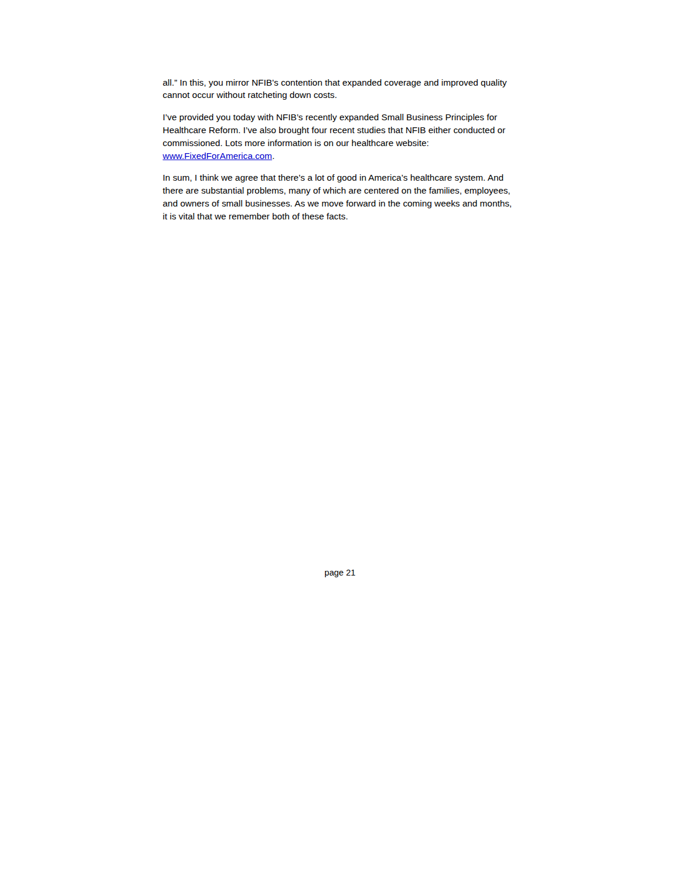all.” In this, you mirror NFIB’s contention that expanded coverage and improved quality cannot occur without ratcheting down costs.
I’ve provided you today with NFIB’s recently expanded Small Business Principles for Healthcare Reform. I’ve also brought four recent studies that NFIB either conducted or commissioned. Lots more information is on our healthcare website: www.FixedForAmerica.com.
In sum, I think we agree that there’s a lot of good in America’s healthcare system. And there are substantial problems, many of which are centered on the families, employees, and owners of small businesses. As we move forward in the coming weeks and months, it is vital that we remember both of these facts.
page 21